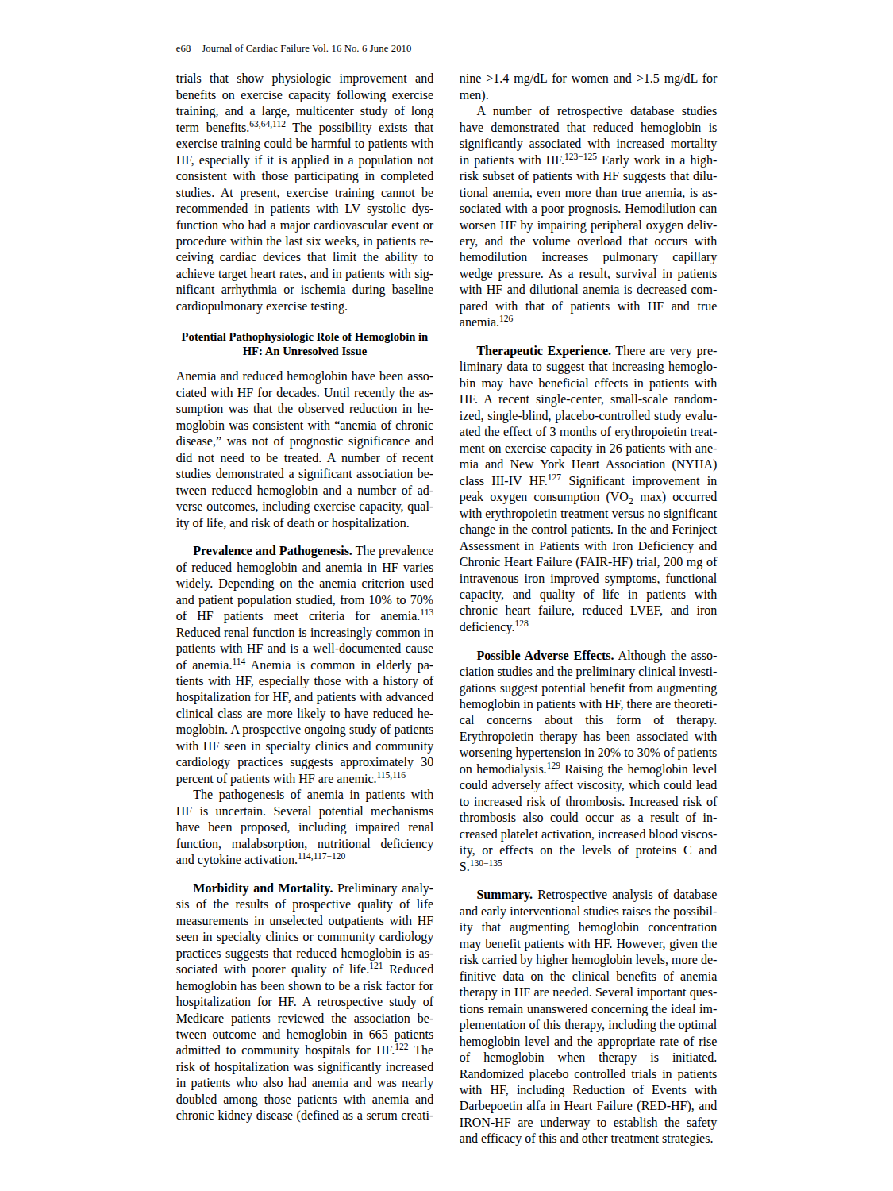e68 Journal of Cardiac Failure Vol. 16 No. 6 June 2010
trials that show physiologic improvement and benefits on exercise capacity following exercise training, and a large, multicenter study of long term benefits.63,64,112 The possibility exists that exercise training could be harmful to patients with HF, especially if it is applied in a population not consistent with those participating in completed studies. At present, exercise training cannot be recommended in patients with LV systolic dysfunction who had a major cardiovascular event or procedure within the last six weeks, in patients receiving cardiac devices that limit the ability to achieve target heart rates, and in patients with significant arrhythmia or ischemia during baseline cardiopulmonary exercise testing.
Potential Pathophysiologic Role of Hemoglobin in HF: An Unresolved Issue
Anemia and reduced hemoglobin have been associated with HF for decades. Until recently the assumption was that the observed reduction in hemoglobin was consistent with “anemia of chronic disease,” was not of prognostic significance and did not need to be treated. A number of recent studies demonstrated a significant association between reduced hemoglobin and a number of adverse outcomes, including exercise capacity, quality of life, and risk of death or hospitalization.
Prevalence and Pathogenesis. The prevalence of reduced hemoglobin and anemia in HF varies widely. Depending on the anemia criterion used and patient population studied, from 10% to 70% of HF patients meet criteria for anemia.113 Reduced renal function is increasingly common in patients with HF and is a well-documented cause of anemia.114 Anemia is common in elderly patients with HF, especially those with a history of hospitalization for HF, and patients with advanced clinical class are more likely to have reduced hemoglobin. A prospective ongoing study of patients with HF seen in specialty clinics and community cardiology practices suggests approximately 30 percent of patients with HF are anemic.115,116
The pathogenesis of anemia in patients with HF is uncertain. Several potential mechanisms have been proposed, including impaired renal function, malabsorption, nutritional deficiency and cytokine activation.114,117−120
Morbidity and Mortality. Preliminary analysis of the results of prospective quality of life measurements in unselected outpatients with HF seen in specialty clinics or community cardiology practices suggests that reduced hemoglobin is associated with poorer quality of life.121 Reduced hemoglobin has been shown to be a risk factor for hospitalization for HF. A retrospective study of Medicare patients reviewed the association between outcome and hemoglobin in 665 patients admitted to community hospitals for HF.122 The risk of hospitalization was significantly increased in patients who also had anemia and was nearly doubled among those patients with anemia and chronic kidney disease (defined as a serum creatinine >1.4 mg/dL for women and >1.5 mg/dL for men).
A number of retrospective database studies have demonstrated that reduced hemoglobin is significantly associated with increased mortality in patients with HF.123−125 Early work in a high-risk subset of patients with HF suggests that dilutional anemia, even more than true anemia, is associated with a poor prognosis. Hemodilution can worsen HF by impairing peripheral oxygen delivery, and the volume overload that occurs with hemodilution increases pulmonary capillary wedge pressure. As a result, survival in patients with HF and dilutional anemia is decreased compared with that of patients with HF and true anemia.126
Therapeutic Experience. There are very preliminary data to suggest that increasing hemoglobin may have beneficial effects in patients with HF. A recent single-center, small-scale randomized, single-blind, placebo-controlled study evaluated the effect of 3 months of erythropoietin treatment on exercise capacity in 26 patients with anemia and New York Heart Association (NYHA) class III-IV HF.127 Significant improvement in peak oxygen consumption (VO2 max) occurred with erythropoietin treatment versus no significant change in the control patients. In the and Ferinject Assessment in Patients with Iron Deficiency and Chronic Heart Failure (FAIR-HF) trial, 200 mg of intravenous iron improved symptoms, functional capacity, and quality of life in patients with chronic heart failure, reduced LVEF, and iron deficiency.128
Possible Adverse Effects. Although the association studies and the preliminary clinical investigations suggest potential benefit from augmenting hemoglobin in patients with HF, there are theoretical concerns about this form of therapy. Erythropoietin therapy has been associated with worsening hypertension in 20% to 30% of patients on hemodialysis.129 Raising the hemoglobin level could adversely affect viscosity, which could lead to increased risk of thrombosis. Increased risk of thrombosis also could occur as a result of increased platelet activation, increased blood viscosity, or effects on the levels of proteins C and S.130−135
Summary. Retrospective analysis of database and early interventional studies raises the possibility that augmenting hemoglobin concentration may benefit patients with HF. However, given the risk carried by higher hemoglobin levels, more definitive data on the clinical benefits of anemia therapy in HF are needed. Several important questions remain unanswered concerning the ideal implementation of this therapy, including the optimal hemoglobin level and the appropriate rate of rise of hemoglobin when therapy is initiated. Randomized placebo controlled trials in patients with HF, including Reduction of Events with Darbepoetin alfa in Heart Failure (RED-HF), and IRON-HF are underway to establish the safety and efficacy of this and other treatment strategies.